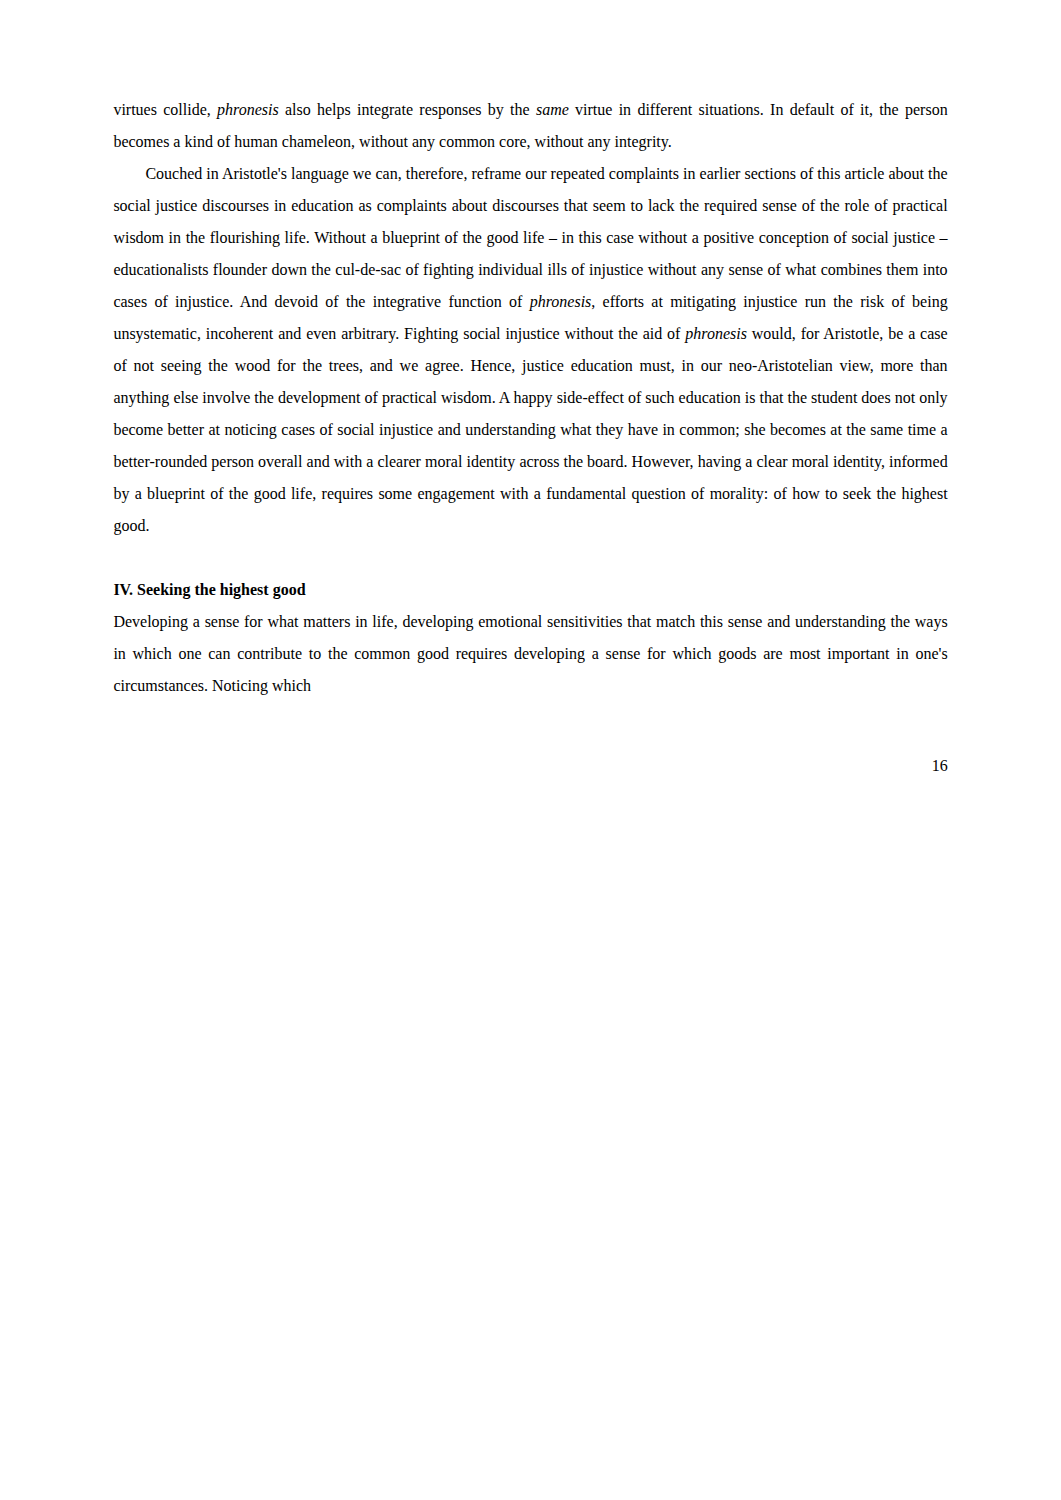virtues collide, phronesis also helps integrate responses by the same virtue in different situations. In default of it, the person becomes a kind of human chameleon, without any common core, without any integrity.
Couched in Aristotle's language we can, therefore, reframe our repeated complaints in earlier sections of this article about the social justice discourses in education as complaints about discourses that seem to lack the required sense of the role of practical wisdom in the flourishing life. Without a blueprint of the good life – in this case without a positive conception of social justice – educationalists flounder down the cul-de-sac of fighting individual ills of injustice without any sense of what combines them into cases of injustice. And devoid of the integrative function of phronesis, efforts at mitigating injustice run the risk of being unsystematic, incoherent and even arbitrary. Fighting social injustice without the aid of phronesis would, for Aristotle, be a case of not seeing the wood for the trees, and we agree. Hence, justice education must, in our neo-Aristotelian view, more than anything else involve the development of practical wisdom. A happy side-effect of such education is that the student does not only become better at noticing cases of social injustice and understanding what they have in common; she becomes at the same time a better-rounded person overall and with a clearer moral identity across the board. However, having a clear moral identity, informed by a blueprint of the good life, requires some engagement with a fundamental question of morality: of how to seek the highest good.
IV. Seeking the highest good
Developing a sense for what matters in life, developing emotional sensitivities that match this sense and understanding the ways in which one can contribute to the common good requires developing a sense for which goods are most important in one's circumstances. Noticing which
16